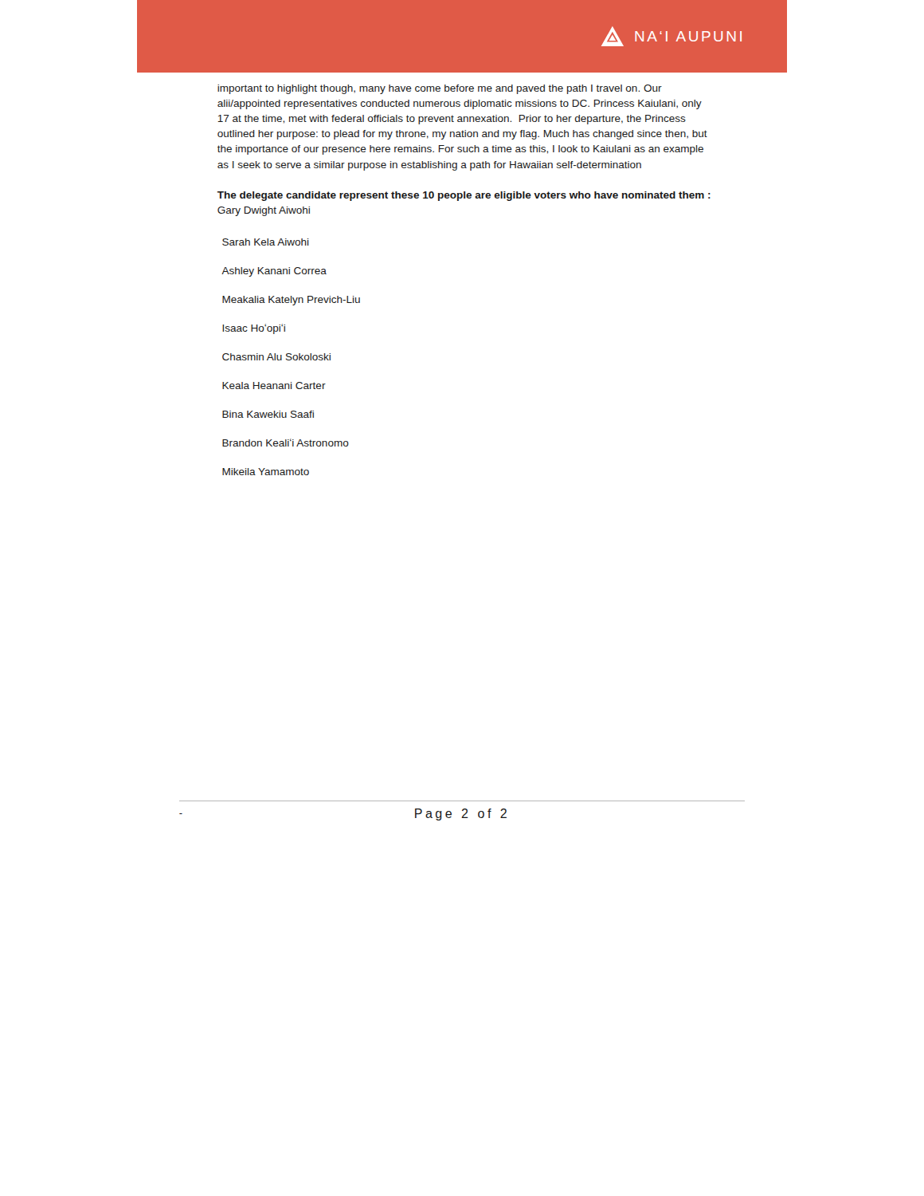NAʻI AUPUNI
important to highlight though, many have come before me and paved the path I travel on. Our alii/appointed representatives conducted numerous diplomatic missions to DC. Princess Kaiulani, only 17 at the time, met with federal officials to prevent annexation. Prior to her departure, the Princess outlined her purpose: to plead for my throne, my nation and my flag. Much has changed since then, but the importance of our presence here remains. For such a time as this, I look to Kaiulani as an example as I seek to serve a similar purpose in establishing a path for Hawaiian self-determination
The delegate candidate represent these 10 people are eligible voters who have nominated them : Gary Dwight Aiwohi
Sarah Kela Aiwohi
Ashley Kanani Correa
Meakalia Katelyn Previch-Liu
Isaac Hoʻopiʻi
Chasmin Alu Sokoloski
Keala Heanani Carter
Bina Kawekiu Saafi
Brandon Kealiʻi Astronomo
Mikeila Yamamoto
- Page 2 of 2